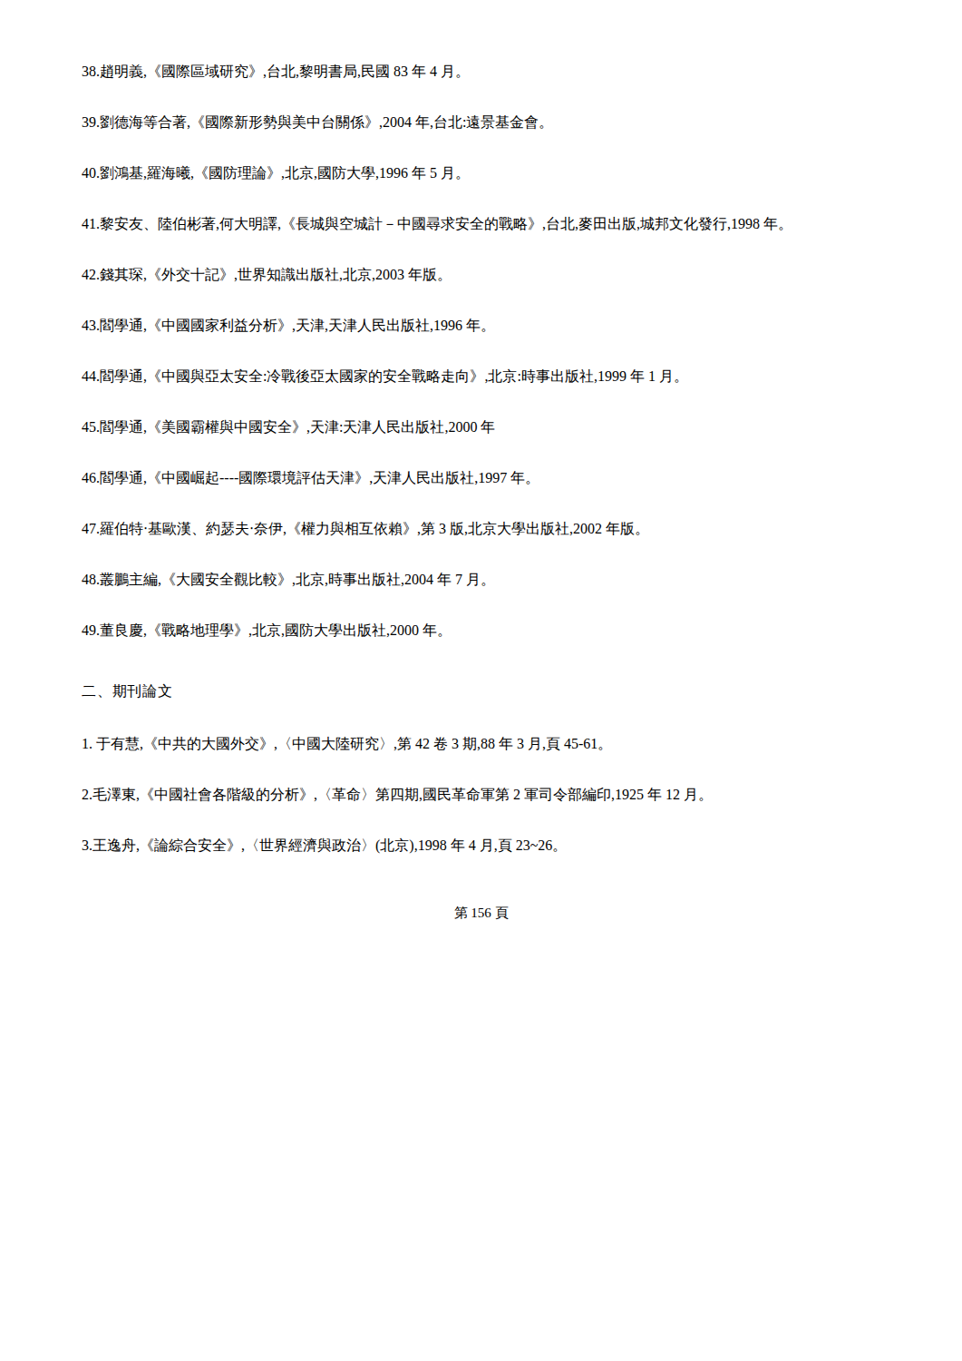38. 趙明義,《國際區域研究》,台北,黎明書局,民國 83 年 4 月。
39. 劉德海等合著,《國際新形勢與美中台關係》,2004 年,台北:遠景基金會。
40. 劉鴻基,羅海曦,《國防理論》,北京,國防大學,1996 年 5 月。
41. 黎安友、陸伯彬著,何大明譯,《長城與空城計－中國尋求安全的戰略》,台北,麥田出版,城邦文化發行,1998 年。
42. 錢其琛,《外交十記》,世界知識出版社,北京,2003 年版。
43. 閻學通,《中國國家利益分析》,天津,天津人民出版社,1996 年。
44. 閻學通,《中國與亞太安全:冷戰後亞太國家的安全戰略走向》,北京:時事出版社,1999 年 1 月。
45. 閻學通,《美國霸權與中國安全》,天津:天津人民出版社,2000 年
46. 閻學通,《中國崛起----國際環境評估天津》,天津人民出版社,1997 年。
47. 羅伯特‧基歐漢、約瑟夫‧奈伊,《權力與相互依賴》,第 3 版,北京大學出版社,2002 年版。
48. 叢鵬主編,《大國安全觀比較》,北京,時事出版社,2004 年 7 月。
49. 董良慶,《戰略地理學》,北京,國防大學出版社,2000 年。
二、期刊論文
1. 于有慧,《中共的大國外交》,〈中國大陸研究〉,第 42 卷 3 期,88 年 3 月,頁 45-61。
2. 毛澤東,《中國社會各階級的分析》,〈革命〉第四期,國民革命軍第 2 軍司令部編印,1925 年 12 月。
3. 王逸舟,《論綜合安全》,〈世界經濟與政治〉(北京),1998 年 4 月,頁 23~26。
第 156 頁